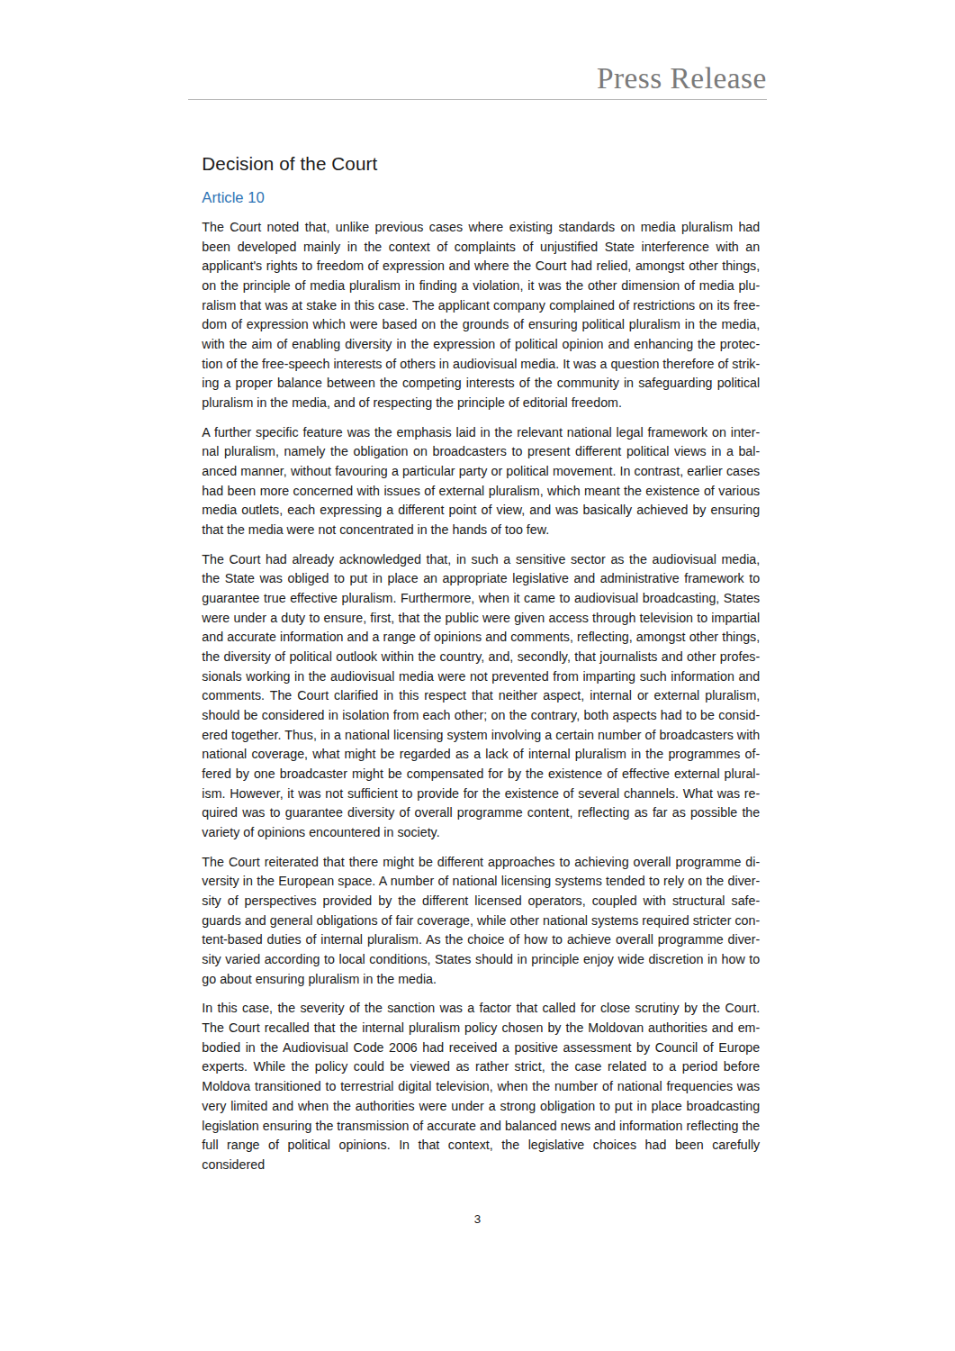Press Release
Decision of the Court
Article 10
The Court noted that, unlike previous cases where existing standards on media pluralism had been developed mainly in the context of complaints of unjustified State interference with an applicant's rights to freedom of expression and where the Court had relied, amongst other things, on the principle of media pluralism in finding a violation, it was the other dimension of media pluralism that was at stake in this case. The applicant company complained of restrictions on its freedom of expression which were based on the grounds of ensuring political pluralism in the media, with the aim of enabling diversity in the expression of political opinion and enhancing the protection of the free-speech interests of others in audiovisual media. It was a question therefore of striking a proper balance between the competing interests of the community in safeguarding political pluralism in the media, and of respecting the principle of editorial freedom.
A further specific feature was the emphasis laid in the relevant national legal framework on internal pluralism, namely the obligation on broadcasters to present different political views in a balanced manner, without favouring a particular party or political movement. In contrast, earlier cases had been more concerned with issues of external pluralism, which meant the existence of various media outlets, each expressing a different point of view, and was basically achieved by ensuring that the media were not concentrated in the hands of too few.
The Court had already acknowledged that, in such a sensitive sector as the audiovisual media, the State was obliged to put in place an appropriate legislative and administrative framework to guarantee true effective pluralism. Furthermore, when it came to audiovisual broadcasting, States were under a duty to ensure, first, that the public were given access through television to impartial and accurate information and a range of opinions and comments, reflecting, amongst other things, the diversity of political outlook within the country, and, secondly, that journalists and other professionals working in the audiovisual media were not prevented from imparting such information and comments. The Court clarified in this respect that neither aspect, internal or external pluralism, should be considered in isolation from each other; on the contrary, both aspects had to be considered together. Thus, in a national licensing system involving a certain number of broadcasters with national coverage, what might be regarded as a lack of internal pluralism in the programmes offered by one broadcaster might be compensated for by the existence of effective external pluralism. However, it was not sufficient to provide for the existence of several channels. What was required was to guarantee diversity of overall programme content, reflecting as far as possible the variety of opinions encountered in society.
The Court reiterated that there might be different approaches to achieving overall programme diversity in the European space. A number of national licensing systems tended to rely on the diversity of perspectives provided by the different licensed operators, coupled with structural safeguards and general obligations of fair coverage, while other national systems required stricter content-based duties of internal pluralism. As the choice of how to achieve overall programme diversity varied according to local conditions, States should in principle enjoy wide discretion in how to go about ensuring pluralism in the media.
In this case, the severity of the sanction was a factor that called for close scrutiny by the Court. The Court recalled that the internal pluralism policy chosen by the Moldovan authorities and embodied in the Audiovisual Code 2006 had received a positive assessment by Council of Europe experts. While the policy could be viewed as rather strict, the case related to a period before Moldova transitioned to terrestrial digital television, when the number of national frequencies was very limited and when the authorities were under a strong obligation to put in place broadcasting legislation ensuring the transmission of accurate and balanced news and information reflecting the full range of political opinions. In that context, the legislative choices had been carefully considered
3